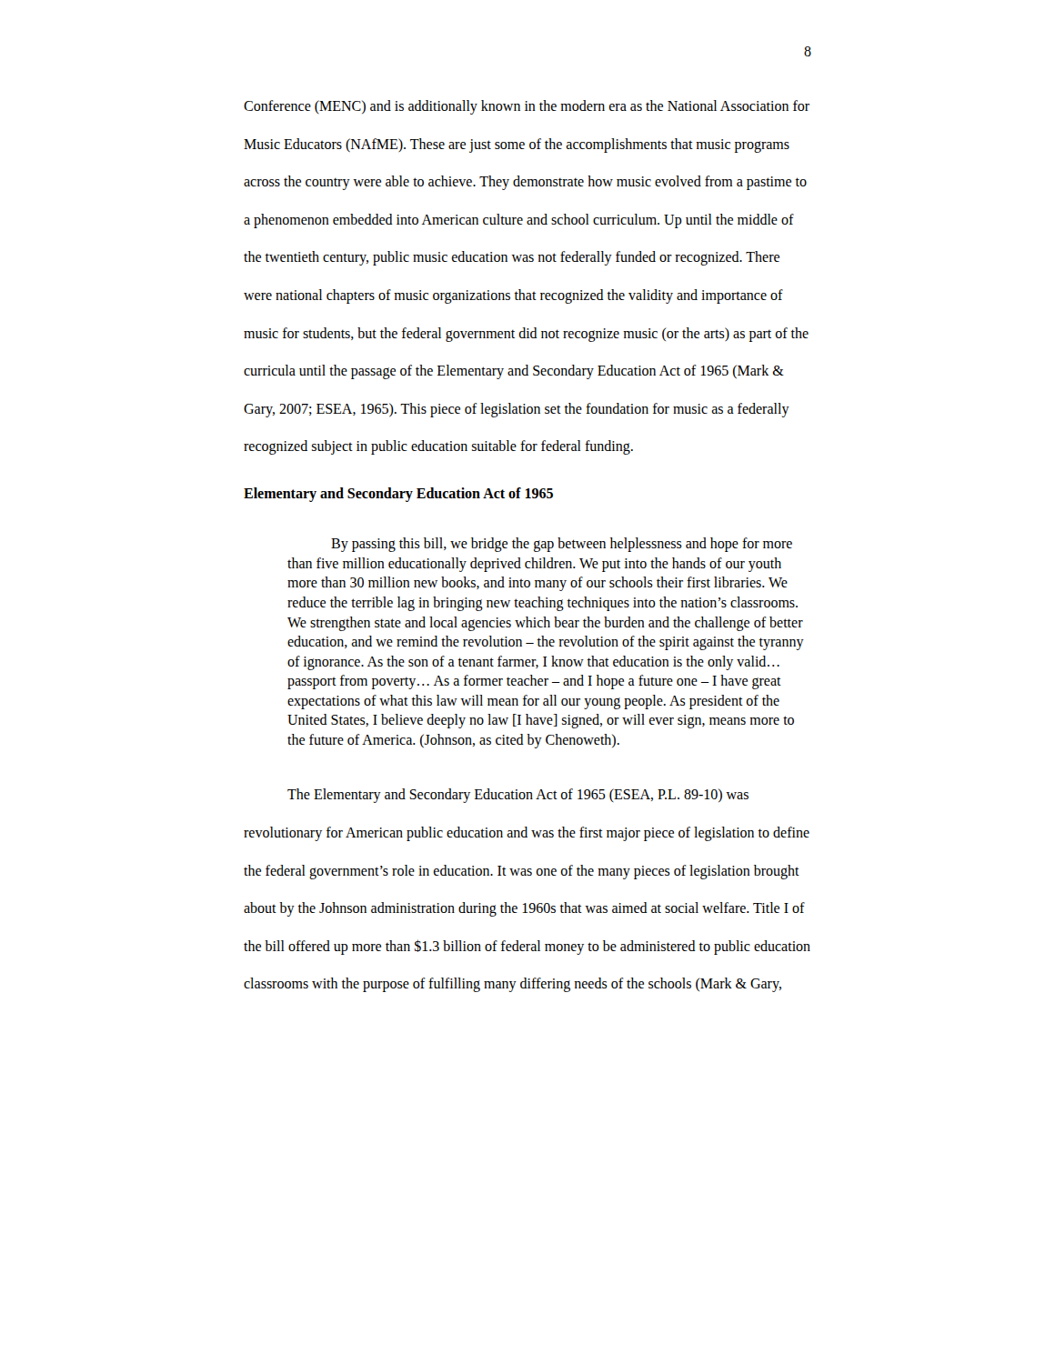8
Conference (MENC) and is additionally known in the modern era as the National Association for Music Educators (NAfME). These are just some of the accomplishments that music programs across the country were able to achieve. They demonstrate how music evolved from a pastime to a phenomenon embedded into American culture and school curriculum. Up until the middle of the twentieth century, public music education was not federally funded or recognized. There were national chapters of music organizations that recognized the validity and importance of music for students, but the federal government did not recognize music (or the arts) as part of the curricula until the passage of the Elementary and Secondary Education Act of 1965 (Mark & Gary, 2007; ESEA, 1965). This piece of legislation set the foundation for music as a federally recognized subject in public education suitable for federal funding.
Elementary and Secondary Education Act of 1965
By passing this bill, we bridge the gap between helplessness and hope for more than five million educationally deprived children. We put into the hands of our youth more than 30 million new books, and into many of our schools their first libraries. We reduce the terrible lag in bringing new teaching techniques into the nation’s classrooms. We strengthen state and local agencies which bear the burden and the challenge of better education, and we remind the revolution – the revolution of the spirit against the tyranny of ignorance. As the son of a tenant farmer, I know that education is the only valid… passport from poverty… As a former teacher – and I hope a future one – I have great expectations of what this law will mean for all our young people. As president of the United States, I believe deeply no law [I have] signed, or will ever sign, means more to the future of America. (Johnson, as cited by Chenoweth).
The Elementary and Secondary Education Act of 1965 (ESEA, P.L. 89-10) was revolutionary for American public education and was the first major piece of legislation to define the federal government’s role in education. It was one of the many pieces of legislation brought about by the Johnson administration during the 1960s that was aimed at social welfare. Title I of the bill offered up more than $1.3 billion of federal money to be administered to public education classrooms with the purpose of fulfilling many differing needs of the schools (Mark & Gary,